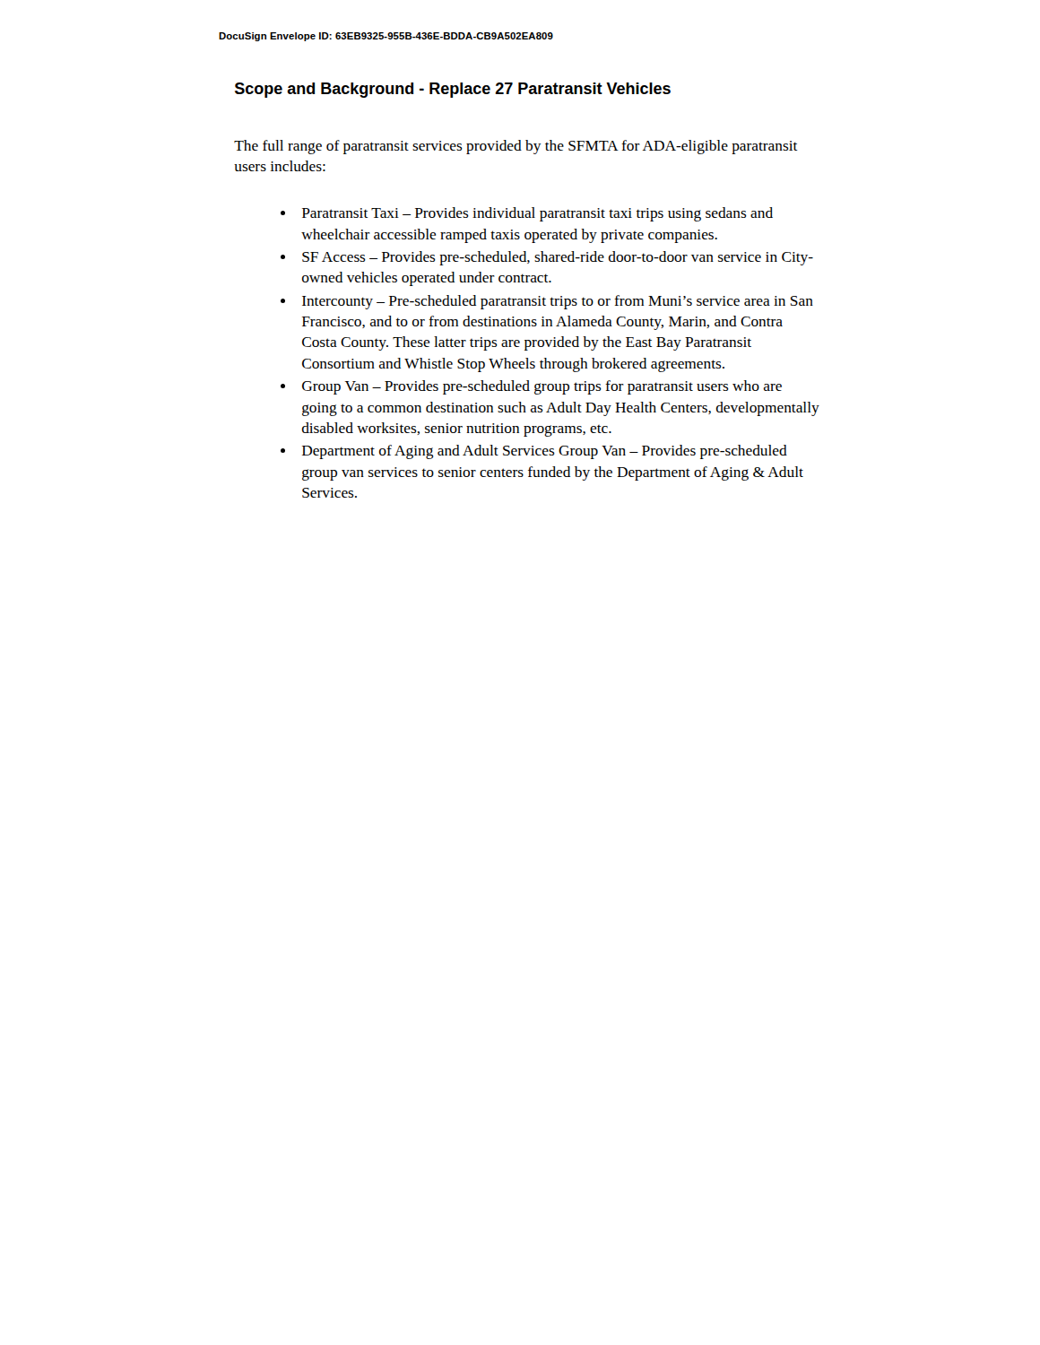DocuSign Envelope ID: 63EB9325-955B-436E-BDDA-CB9A502EA809
Scope and Background - Replace 27 Paratransit Vehicles
The full range of paratransit services provided by the SFMTA for ADA-eligible paratransit users includes:
Paratransit Taxi – Provides individual paratransit taxi trips using sedans and wheelchair accessible ramped taxis operated by private companies.
SF Access – Provides pre-scheduled, shared-ride door-to-door van service in City-owned vehicles operated under contract.
Intercounty – Pre-scheduled paratransit trips to or from Muni’s service area in San Francisco, and to or from destinations in Alameda County, Marin, and Contra Costa County. These latter trips are provided by the East Bay Paratransit Consortium and Whistle Stop Wheels through brokered agreements.
Group Van – Provides pre-scheduled group trips for paratransit users who are going to a common destination such as Adult Day Health Centers, developmentally disabled worksites, senior nutrition programs, etc.
Department of Aging and Adult Services Group Van – Provides pre-scheduled group van services to senior centers funded by the Department of Aging & Adult Services.